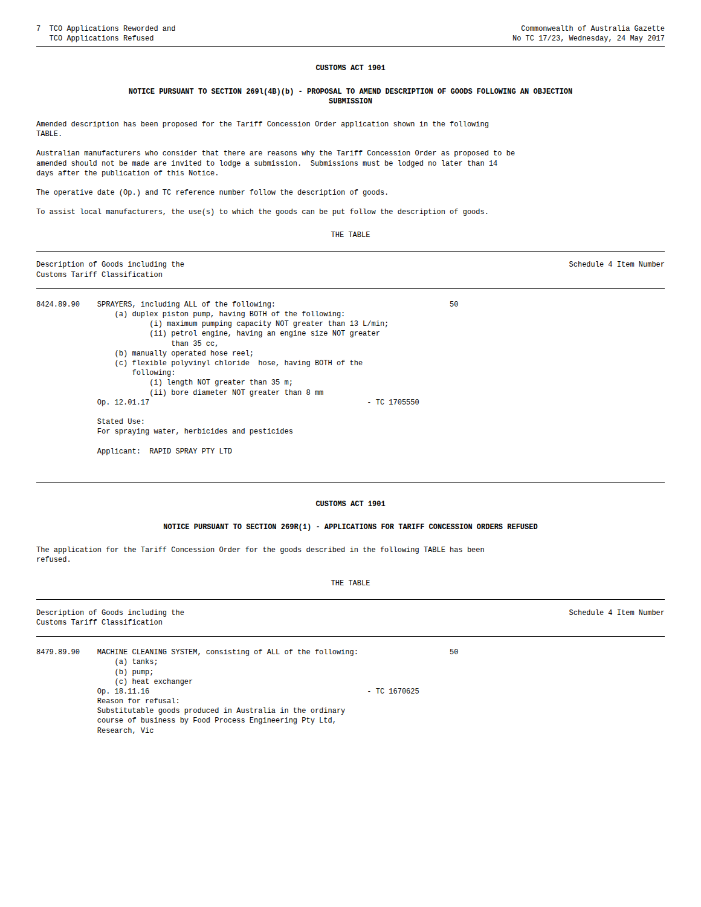7 TCO Applications Reworded and TCO Applications Refused
Commonwealth of Australia Gazette No TC 17/23, Wednesday, 24 May 2017
CUSTOMS ACT 1901
NOTICE PURSUANT TO SECTION 269l(4B)(b) - PROPOSAL TO AMEND DESCRIPTION OF GOODS FOLLOWING AN OBJECTION
SUBMISSION
Amended description has been proposed for the Tariff Concession Order application shown in the following
TABLE.
Australian manufacturers who consider that there are reasons why the Tariff Concession Order as proposed to be
amended should not be made are invited to lodge a submission. Submissions must be lodged no later than 14
days after the publication of this Notice.
The operative date (Op.) and TC reference number follow the description of goods.
To assist local manufacturers, the use(s) to which the goods can be put follow the description of goods.
THE TABLE
Description of Goods including the Customs Tariff Classification
Schedule 4 Item Number
8424.89.90    SPRAYERS, including ALL of the following:                                        50
                  (a) duplex piston pump, having BOTH of the following:
                          (i) maximum pumping capacity NOT greater than 13 L/min;
                          (ii) petrol engine, having an engine size NOT greater
                               than 35 cc,
                  (b) manually operated hose reel;
                  (c) flexible polyvinyl chloride  hose, having BOTH of the
                      following:
                          (i) length NOT greater than 35 m;
                          (ii) bore diameter NOT greater than 8 mm
              Op. 12.01.17                                                  - TC 1705550

              Stated Use:
              For spraying water, herbicides and pesticides

              Applicant:  RAPID SPRAY PTY LTD
CUSTOMS ACT 1901
NOTICE PURSUANT TO SECTION 269R(1) - APPLICATIONS FOR TARIFF CONCESSION ORDERS REFUSED
The application for the Tariff Concession Order for the goods described in the following TABLE has been
refused.
THE TABLE
Description of Goods including the Customs Tariff Classification
Schedule 4 Item Number
8479.89.90    MACHINE CLEANING SYSTEM, consisting of ALL of the following:                     50
                  (a) tanks;
                  (b) pump;
                  (c) heat exchanger
              Op. 18.11.16                                                  - TC 1670625
              Reason for refusal:
              Substitutable goods produced in Australia in the ordinary
              course of business by Food Process Engineering Pty Ltd,
              Research, Vic